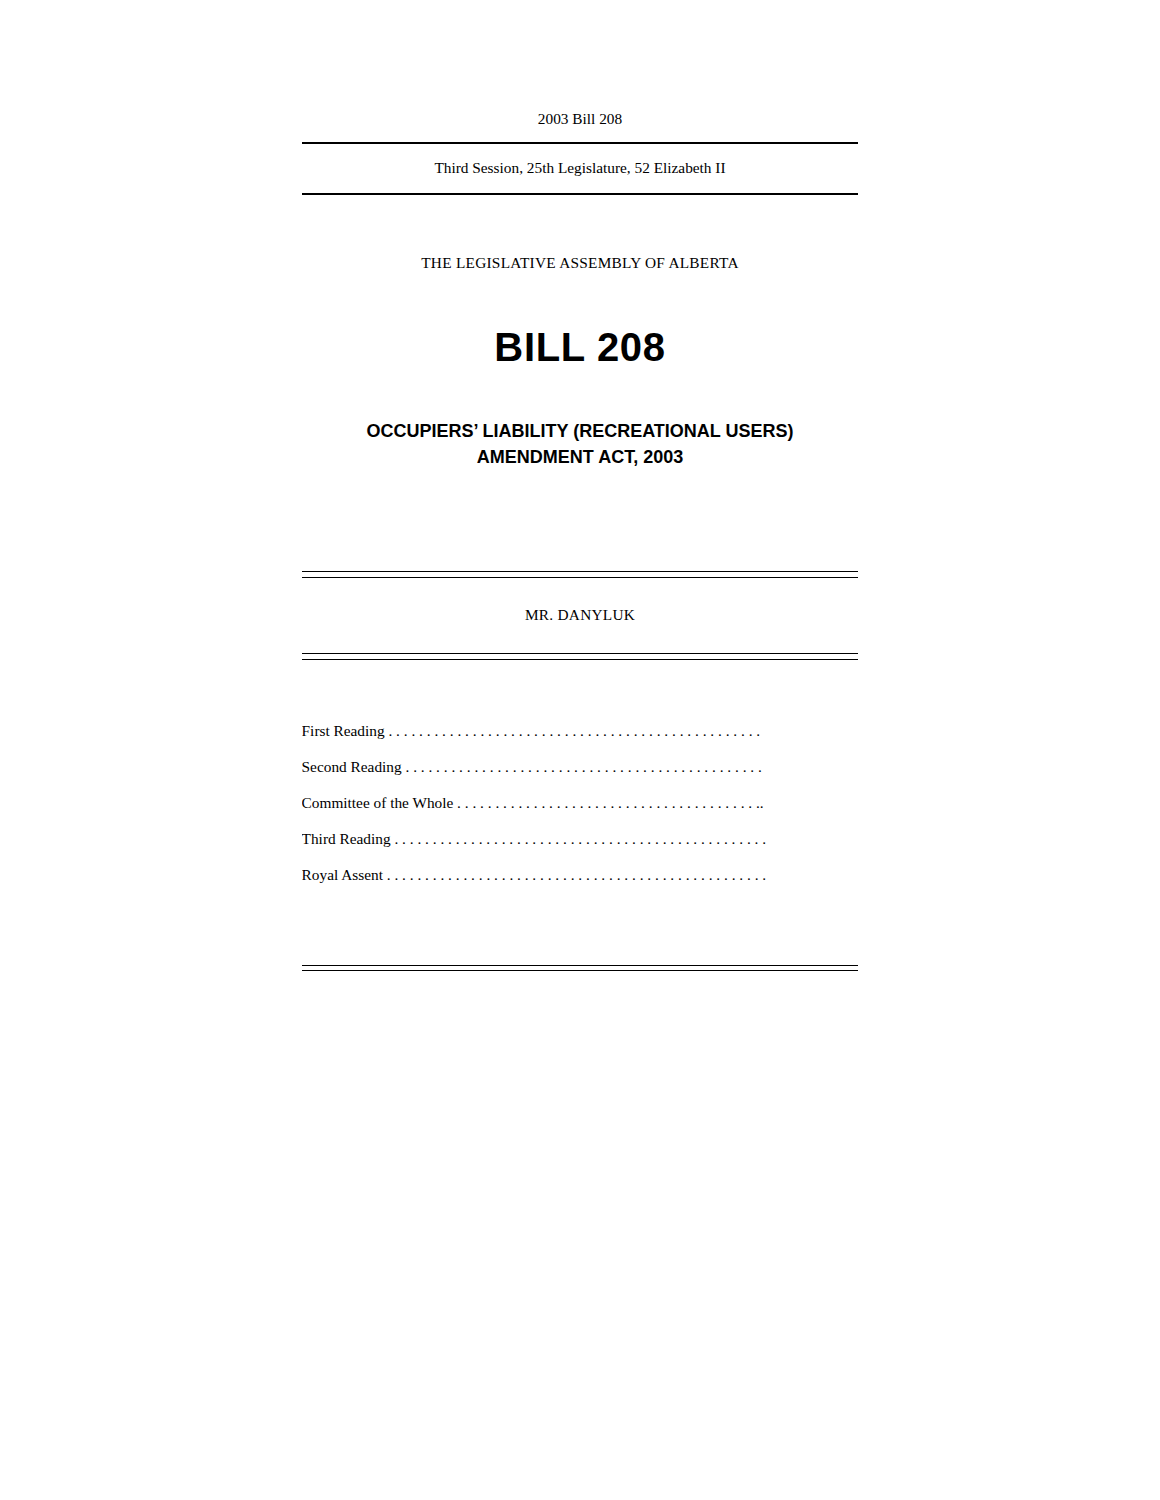2003 Bill 208
Third Session, 25th Legislature, 52 Elizabeth II
THE LEGISLATIVE ASSEMBLY OF ALBERTA
BILL 208
OCCUPIERS’ LIABILITY (RECREATIONAL USERS)
AMENDMENT ACT, 2003
MR. DANYLUK
First Reading . . . . . . . . . . . . . . . . . . . . . . . . . . . . . . . . . . . . . . . . . . . . . . . . .
Second Reading . . . . . . . . . . . . . . . . . . . . . . . . . . . . . . . . . . . . . . . . . . . . . . .
Committee of the Whole . . . . . . . . . . . . . . . . . . . . . . . . . . . . . . . . . . . . . . . ..
Third Reading . . . . . . . . . . . . . . . . . . . . . . . . . . . . . . . . . . . . . . . . . . . . . . . . .
Royal Assent . . . . . . . . . . . . . . . . . . . . . . . . . . . . . . . . . . . . . . . . . . . . . . . . . .